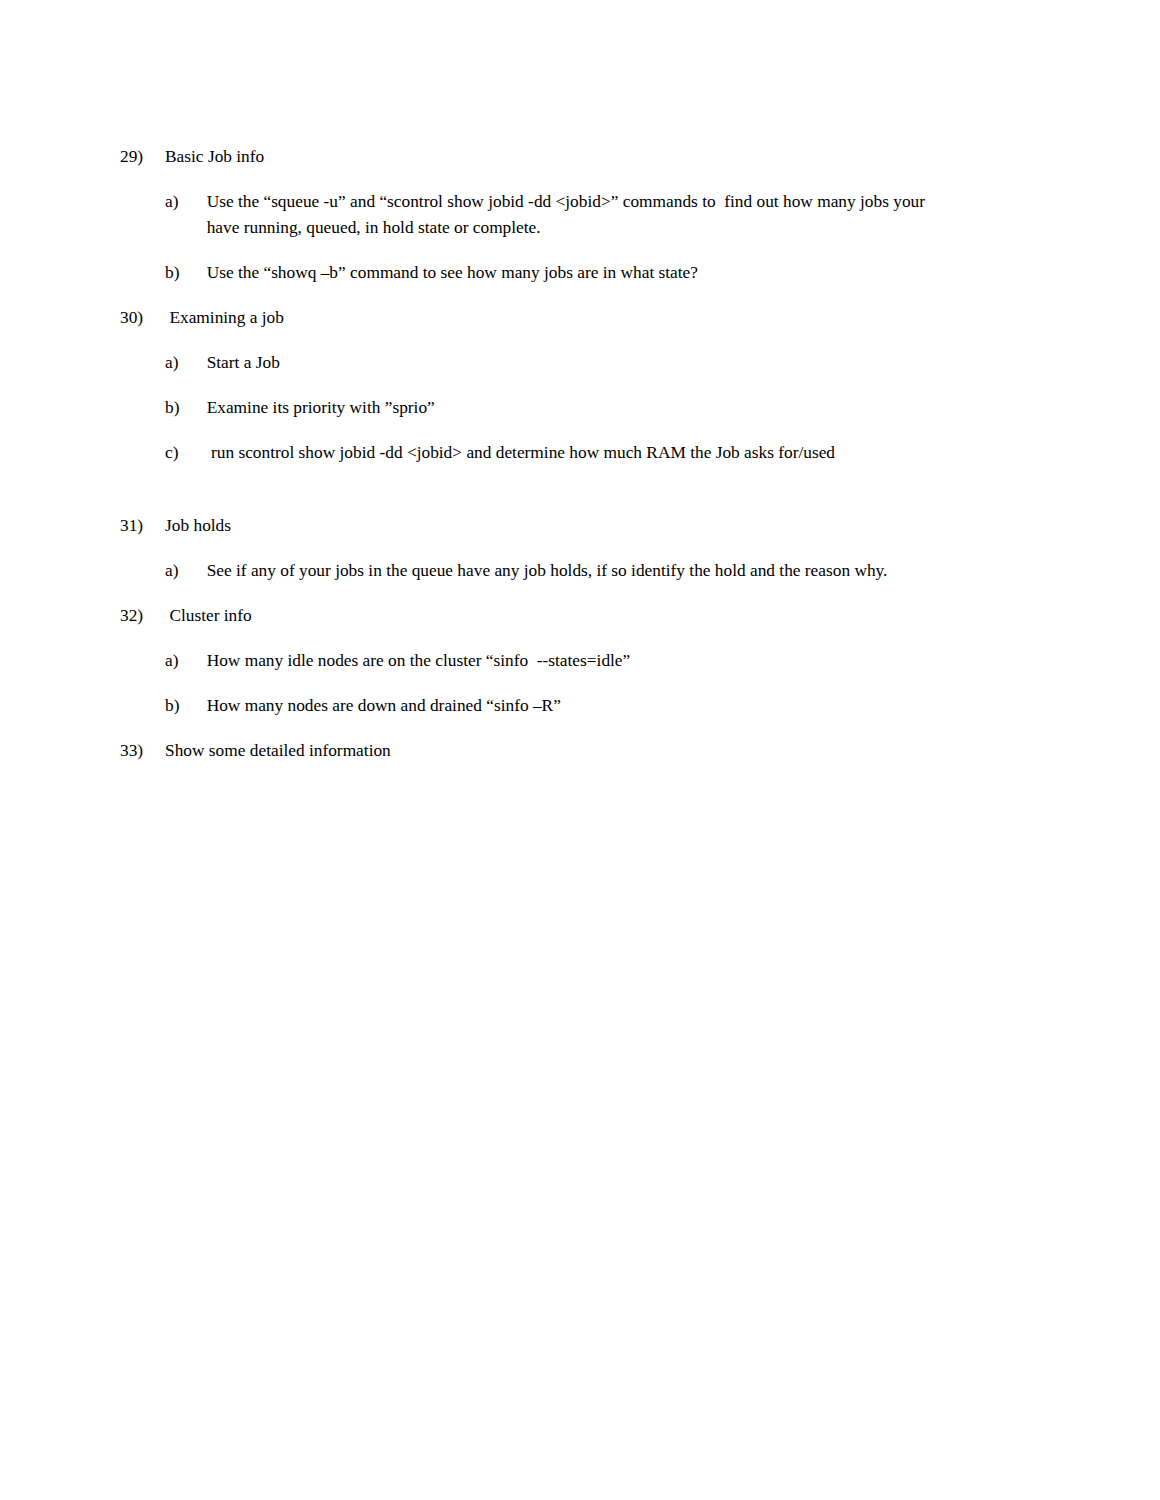29) Basic Job info
a) Use the “squeue -u” and “scontrol show jobid -dd <jobid>” commands to find out how many jobs your have running, queued, in hold state or complete.
b) Use the “showq –b” command to see how many jobs are in what state?
30) Examining a job
a) Start a Job
b) Examine its priority with ”sprio”
c) run scontrol show jobid -dd <jobid> and determine how much RAM the Job asks for/used
31) Job holds
a) See if any of your jobs in the queue have any job holds, if so identify the hold and the reason why.
32) Cluster info
a) How many idle nodes are on the cluster “sinfo --states=idle”
b) How many nodes are down and drained “sinfo –R”
33) Show some detailed information